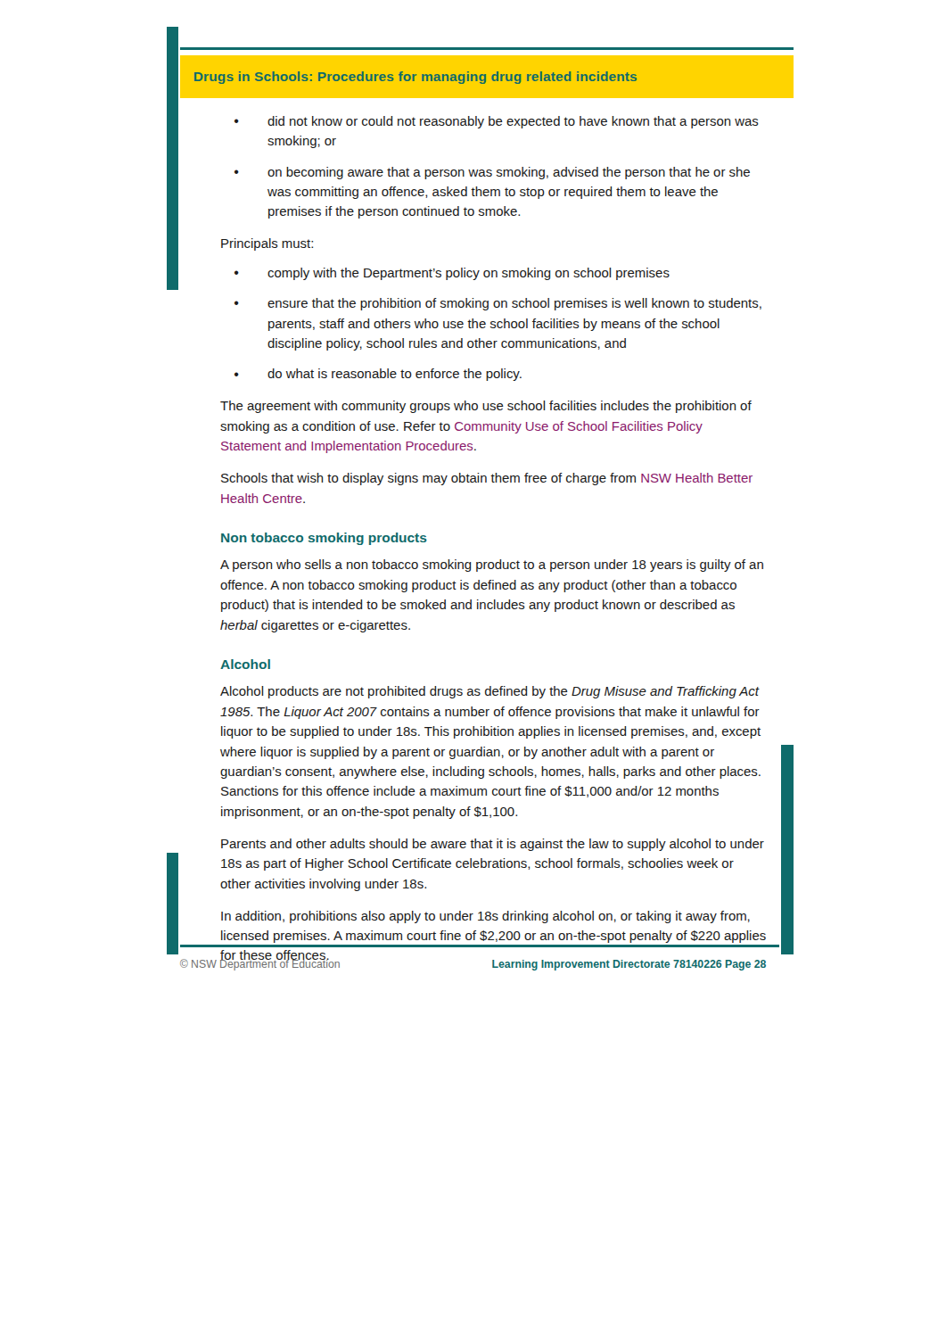Drugs in Schools: Procedures for managing drug related incidents
did not know or could not reasonably be expected to have known that a person was smoking; or
on becoming aware that a person was smoking, advised the person that he or she was committing an offence, asked them to stop or required them to leave the premises if the person continued to smoke.
Principals must:
comply with the Department’s policy on smoking on school premises
ensure that the prohibition of smoking on school premises is well known to students, parents, staff and others who use the school facilities by means of the school discipline policy, school rules and other communications, and
do what is reasonable to enforce the policy.
The agreement with community groups who use school facilities includes the prohibition of smoking as a condition of use. Refer to Community Use of School Facilities Policy Statement and Implementation Procedures.
Schools that wish to display signs may obtain them free of charge from NSW Health Better Health Centre.
Non tobacco smoking products
A person who sells a non tobacco smoking product to a person under 18 years is guilty of an offence. A non tobacco smoking product is defined as any product (other than a tobacco product) that is intended to be smoked and includes any product known or described as herbal cigarettes or e-cigarettes.
Alcohol
Alcohol products are not prohibited drugs as defined by the Drug Misuse and Trafficking Act 1985. The Liquor Act 2007 contains a number of offence provisions that make it unlawful for liquor to be supplied to under 18s. This prohibition applies in licensed premises, and, except where liquor is supplied by a parent or guardian, or by another adult with a parent or guardian’s consent, anywhere else, including schools, homes, halls, parks and other places. Sanctions for this offence include a maximum court fine of $11,000 and/or 12 months imprisonment, or an on-the-spot penalty of $1,100.
Parents and other adults should be aware that it is against the law to supply alcohol to under 18s as part of Higher School Certificate celebrations, school formals, schoolies week or other activities involving under 18s.
In addition, prohibitions also apply to under 18s drinking alcohol on, or taking it away from, licensed premises. A maximum court fine of $2,200 or an on-the-spot penalty of $220 applies for these offences.
© NSW Department of Education Learning Improvement Directorate 78140226 Page 28